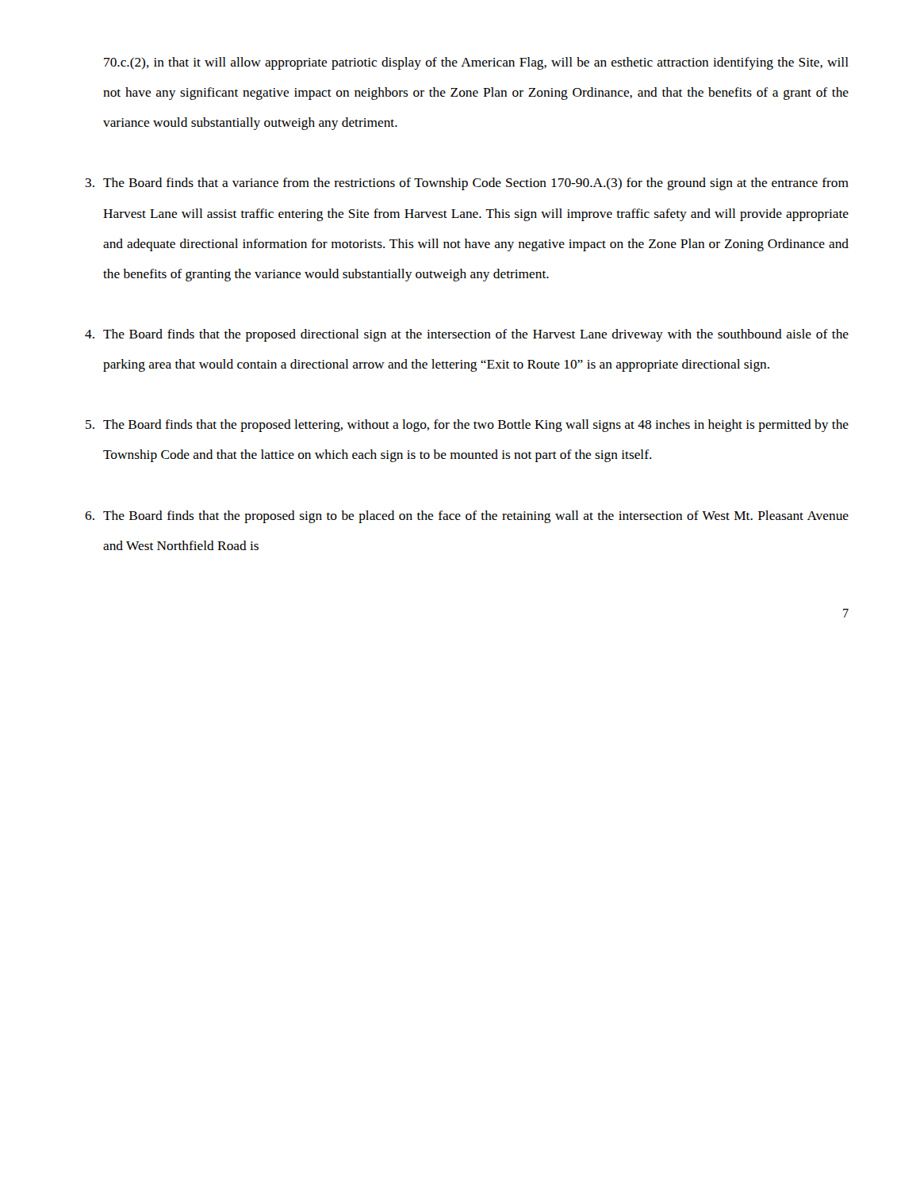70.c.(2), in that it will allow appropriate patriotic display of the American Flag, will be an esthetic attraction identifying the Site, will not have any significant negative impact on neighbors or the Zone Plan or Zoning Ordinance, and that the benefits of a grant of the variance would substantially outweigh any detriment.
The Board finds that a variance from the restrictions of Township Code Section 170-90.A.(3) for the ground sign at the entrance from Harvest Lane will assist traffic entering the Site from Harvest Lane. This sign will improve traffic safety and will provide appropriate and adequate directional information for motorists. This will not have any negative impact on the Zone Plan or Zoning Ordinance and the benefits of granting the variance would substantially outweigh any detriment.
The Board finds that the proposed directional sign at the intersection of the Harvest Lane driveway with the southbound aisle of the parking area that would contain a directional arrow and the lettering “Exit to Route 10” is an appropriate directional sign.
The Board finds that the proposed lettering, without a logo, for the two Bottle King wall signs at 48 inches in height is permitted by the Township Code and that the lattice on which each sign is to be mounted is not part of the sign itself.
The Board finds that the proposed sign to be placed on the face of the retaining wall at the intersection of West Mt. Pleasant Avenue and West Northfield Road is
7